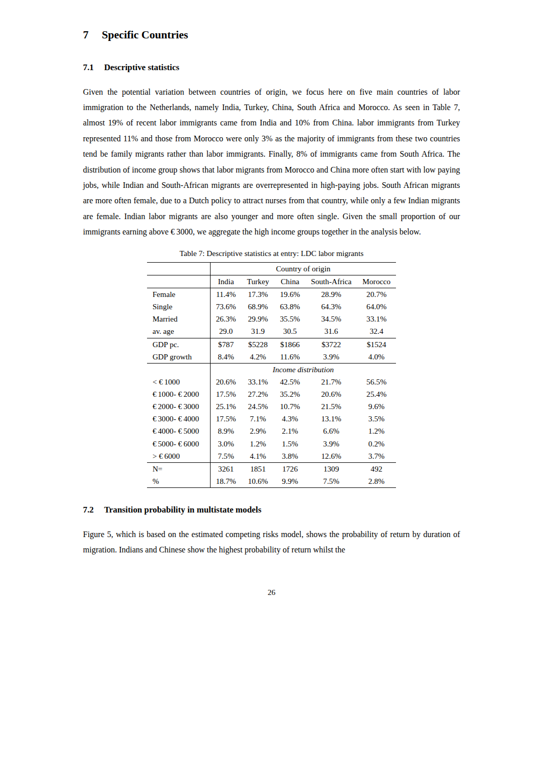7 Specific Countries
7.1 Descriptive statistics
Given the potential variation between countries of origin, we focus here on five main countries of labor immigration to the Netherlands, namely India, Turkey, China, South Africa and Morocco. As seen in Table 7, almost 19% of recent labor immigrants came from India and 10% from China. labor immigrants from Turkey represented 11% and those from Morocco were only 3% as the majority of immigrants from these two countries tend be family migrants rather than labor immigrants. Finally, 8% of immigrants came from South Africa. The distribution of income group shows that labor migrants from Morocco and China more often start with low paying jobs, while Indian and South-African migrants are overrepresented in high-paying jobs. South African migrants are more often female, due to a Dutch policy to attract nurses from that country, while only a few Indian migrants are female. Indian labor migrants are also younger and more often single. Given the small proportion of our immigrants earning above € 3000, we aggregate the high income groups together in the analysis below.
Table 7: Descriptive statistics at entry: LDC labor migrants
| | Country of origin |
| | India | Turkey | China | South-Africa | Morocco |
| Female | 11.4% | 17.3% | 19.6% | 28.9% | 20.7% |
| Single | 73.6% | 68.9% | 63.8% | 64.3% | 64.0% |
| Married | 26.3% | 29.9% | 35.5% | 34.5% | 33.1% |
| av. age | 29.0 | 31.9 | 30.5 | 31.6 | 32.4 |
| GDP pc. | $787 | $5228 | $1866 | $3722 | $1524 |
| GDP growth | 8.4% | 4.2% | 11.6% | 3.9% | 4.0% |
| | Income distribution |
| < € 1000 | 20.6% | 33.1% | 42.5% | 21.7% | 56.5% |
| € 1000 - € 2000 | 17.5% | 27.2% | 35.2% | 20.6% | 25.4% |
| € 2000 - € 3000 | 25.1% | 24.5% | 10.7% | 21.5% | 9.6% |
| € 3000 - € 4000 | 17.5% | 7.1% | 4.3% | 13.1% | 3.5% |
| € 4000 - € 5000 | 8.9% | 2.9% | 2.1% | 6.6% | 1.2% |
| € 5000 - € 6000 | 3.0% | 1.2% | 1.5% | 3.9% | 0.2% |
| > € 6000 | 7.5% | 4.1% | 3.8% | 12.6% | 3.7% |
| N= | 3261 | 1851 | 1726 | 1309 | 492 |
| % | 18.7% | 10.6% | 9.9% | 7.5% | 2.8% |
7.2 Transition probability in multistate models
Figure 5, which is based on the estimated competing risks model, shows the probability of return by duration of migration. Indians and Chinese show the highest probability of return whilst the
26